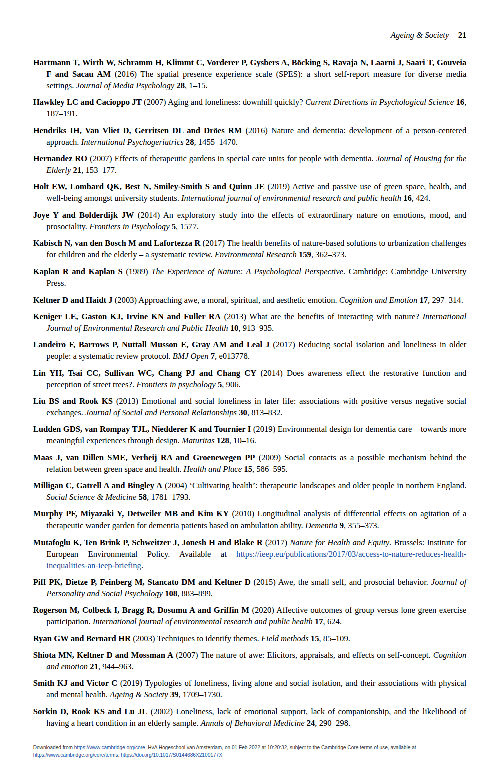Ageing & Society 21
Hartmann T, Wirth W, Schramm H, Klimmt C, Vorderer P, Gysbers A, Böcking S, Ravaja N, Laarni J, Saari T, Gouveia F and Sacau AM (2016) The spatial presence experience scale (SPES): a short self-report measure for diverse media settings. Journal of Media Psychology 28, 1–15.
Hawkley LC and Cacioppo JT (2007) Aging and loneliness: downhill quickly? Current Directions in Psychological Science 16, 187–191.
Hendriks IH, Van Vliet D, Gerritsen DL and Dröes RM (2016) Nature and dementia: development of a person-centered approach. International Psychogeriatrics 28, 1455–1470.
Hernandez RO (2007) Effects of therapeutic gardens in special care units for people with dementia. Journal of Housing for the Elderly 21, 153–177.
Holt EW, Lombard QK, Best N, Smiley-Smith S and Quinn JE (2019) Active and passive use of green space, health, and well-being amongst university students. International journal of environmental research and public health 16, 424.
Joye Y and Bolderdijk JW (2014) An exploratory study into the effects of extraordinary nature on emotions, mood, and prosociality. Frontiers in Psychology 5, 1577.
Kabisch N, van den Bosch M and Lafortezza R (2017) The health benefits of nature-based solutions to urbanization challenges for children and the elderly – a systematic review. Environmental Research 159, 362–373.
Kaplan R and Kaplan S (1989) The Experience of Nature: A Psychological Perspective. Cambridge: Cambridge University Press.
Keltner D and Haidt J (2003) Approaching awe, a moral, spiritual, and aesthetic emotion. Cognition and Emotion 17, 297–314.
Keniger LE, Gaston KJ, Irvine KN and Fuller RA (2013) What are the benefits of interacting with nature? International Journal of Environmental Research and Public Health 10, 913–935.
Landeiro F, Barrows P, Nuttall Musson E, Gray AM and Leal J (2017) Reducing social isolation and loneliness in older people: a systematic review protocol. BMJ Open 7, e013778.
Lin YH, Tsai CC, Sullivan WC, Chang PJ and Chang CY (2014) Does awareness effect the restorative function and perception of street trees?. Frontiers in psychology 5, 906.
Liu BS and Rook KS (2013) Emotional and social loneliness in later life: associations with positive versus negative social exchanges. Journal of Social and Personal Relationships 30, 813–832.
Ludden GDS, van Rompay TJL, Niedderer K and Tournier I (2019) Environmental design for dementia care – towards more meaningful experiences through design. Maturitas 128, 10–16.
Maas J, van Dillen SME, Verheij RA and Groenewegen PP (2009) Social contacts as a possible mechanism behind the relation between green space and health. Health and Place 15, 586–595.
Milligan C, Gatrell A and Bingley A (2004) ‘Cultivating health’: therapeutic landscapes and older people in northern England. Social Science & Medicine 58, 1781–1793.
Murphy PF, Miyazaki Y, Detweiler MB and Kim KY (2010) Longitudinal analysis of differential effects on agitation of a therapeutic wander garden for dementia patients based on ambulation ability. Dementia 9, 355–373.
Mutafoglu K, Ten Brink P, Schweitzer J, Jonesh H and Blake R (2017) Nature for Health and Equity. Brussels: Institute for European Environmental Policy. Available at https://ieep.eu/publications/2017/03/access-to-nature-reduces-health-inequalities-an-ieep-briefing.
Piff PK, Dietze P, Feinberg M, Stancato DM and Keltner D (2015) Awe, the small self, and prosocial behavior. Journal of Personality and Social Psychology 108, 883–899.
Rogerson M, Colbeck I, Bragg R, Dosumu A and Griffin M (2020) Affective outcomes of group versus lone green exercise participation. International journal of environmental research and public health 17, 624.
Ryan GW and Bernard HR (2003) Techniques to identify themes. Field methods 15, 85–109.
Shiota MN, Keltner D and Mossman A (2007) The nature of awe: Elicitors, appraisals, and effects on self-concept. Cognition and emotion 21, 944–963.
Smith KJ and Victor C (2019) Typologies of loneliness, living alone and social isolation, and their associations with physical and mental health. Ageing & Society 39, 1709–1730.
Sorkin D, Rook KS and Lu JL (2002) Loneliness, lack of emotional support, lack of companionship, and the likelihood of having a heart condition in an elderly sample. Annals of Behavioral Medicine 24, 290–298.
Downloaded from https://www.cambridge.org/core. HvA Hogeschool van Amsterdam, on 01 Feb 2022 at 10:20:32, subject to the Cambridge Core terms of use, available at https://www.cambridge.org/core/terms. https://doi.org/10.1017/S0144686X2100177X